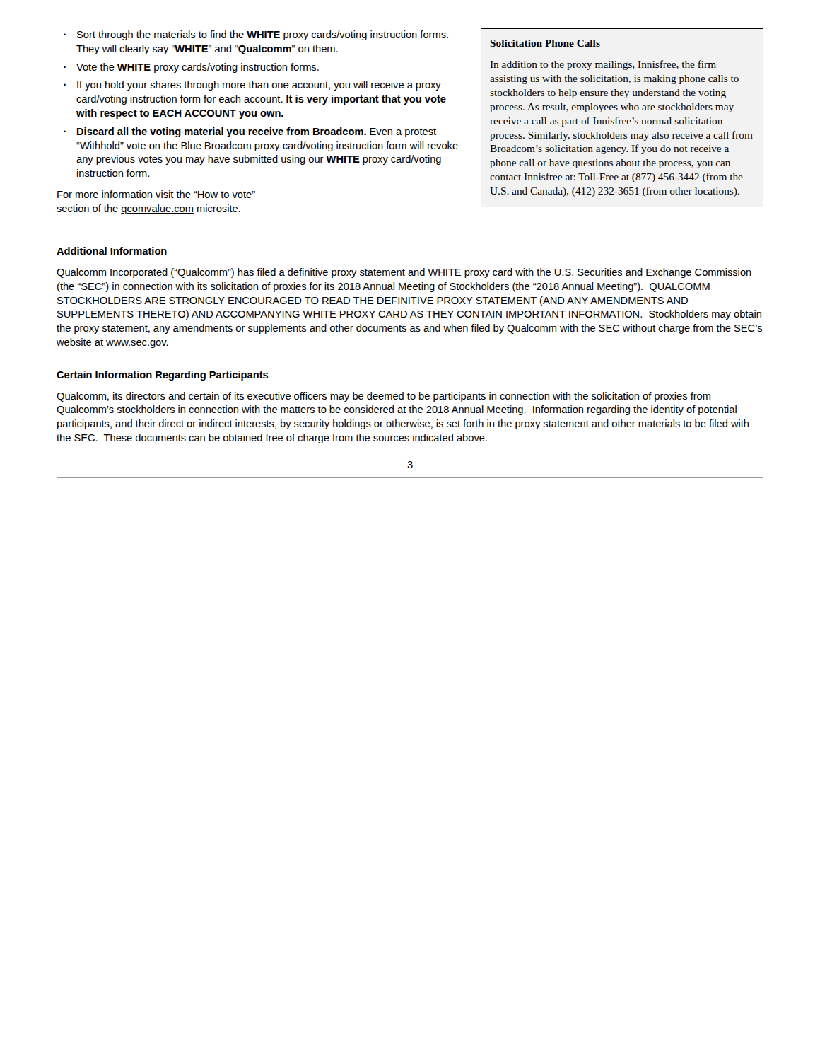Sort through the materials to find the WHITE proxy cards/voting instruction forms. They will clearly say “WHITE” and “Qualcomm” on them.
Vote the WHITE proxy cards/voting instruction forms.
If you hold your shares through more than one account, you will receive a proxy card/voting instruction form for each account. It is very important that you vote with respect to EACH ACCOUNT you own.
Discard all the voting material you receive from Broadcom. Even a protest “Withhold” vote on the Blue Broadcom proxy card/voting instruction form will revoke any previous votes you may have submitted using our WHITE proxy card/voting instruction form.
For more information visit the “How to vote” section of the qcomvalue.com microsite.
Solicitation Phone Calls
In addition to the proxy mailings, Innisfree, the firm assisting us with the solicitation, is making phone calls to stockholders to help ensure they understand the voting process. As result, employees who are stockholders may receive a call as part of Innisfree’s normal solicitation process. Similarly, stockholders may also receive a call from Broadcom’s solicitation agency. If you do not receive a phone call or have questions about the process, you can contact Innisfree at: Toll-Free at (877) 456-3442 (from the U.S. and Canada), (412) 232-3651 (from other locations).
Additional Information
Qualcomm Incorporated (“Qualcomm”) has filed a definitive proxy statement and WHITE proxy card with the U.S. Securities and Exchange Commission (the “SEC”) in connection with its solicitation of proxies for its 2018 Annual Meeting of Stockholders (the “2018 Annual Meeting”). QUALCOMM STOCKHOLDERS ARE STRONGLY ENCOURAGED TO READ THE DEFINITIVE PROXY STATEMENT (AND ANY AMENDMENTS AND SUPPLEMENTS THERETO) AND ACCOMPANYING WHITE PROXY CARD AS THEY CONTAIN IMPORTANT INFORMATION. Stockholders may obtain the proxy statement, any amendments or supplements and other documents as and when filed by Qualcomm with the SEC without charge from the SEC’s website at www.sec.gov.
Certain Information Regarding Participants
Qualcomm, its directors and certain of its executive officers may be deemed to be participants in connection with the solicitation of proxies from Qualcomm’s stockholders in connection with the matters to be considered at the 2018 Annual Meeting. Information regarding the identity of potential participants, and their direct or indirect interests, by security holdings or otherwise, is set forth in the proxy statement and other materials to be filed with the SEC. These documents can be obtained free of charge from the sources indicated above.
3